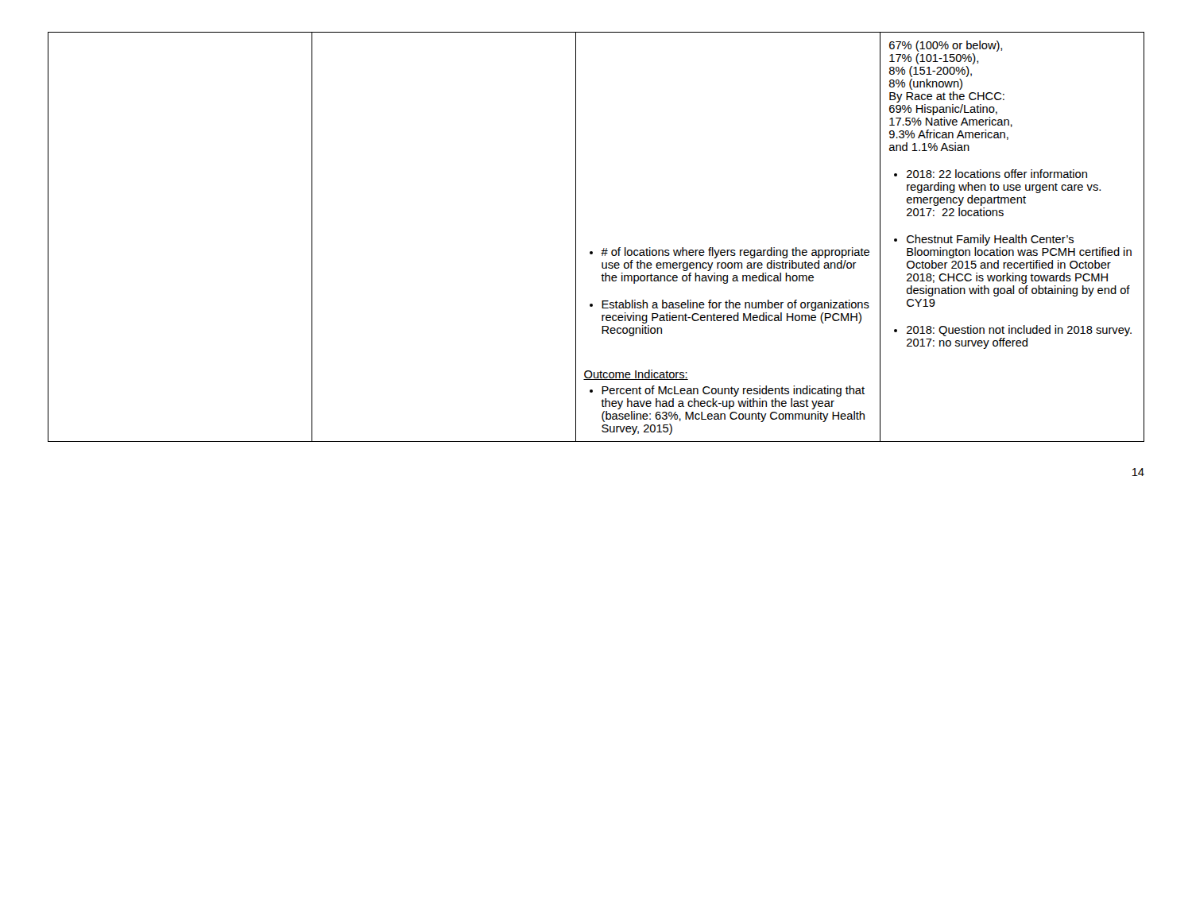| | | # of locations where flyers regarding the appropriate use of the emergency room are distributed and/or the importance of having a medical home Establish a baseline for the number of organizations receiving Patient-Centered Medical Home (PCMH) Recognition Outcome Indicators: Percent of McLean County residents indicating that they have had a check-up within the last year (baseline: 63%, McLean County Community Health Survey, 2015) | 67% (100% or below), 17% (101-150%), 8% (151-200%), 8% (unknown) By Race at the CHCC: 69% Hispanic/Latino, 17.5% Native American, 9.3% African American, and 1.1% Asian 2018: 22 locations offer information regarding when to use urgent care vs. emergency department 2017: 22 locations Chestnut Family Health Center’s Bloomington location was PCMH certified in October 2015 and recertified in October 2018; CHCC is working towards PCMH designation with goal of obtaining by end of CY19 2018: Question not included in 2018 survey. 2017: no survey offered |
14